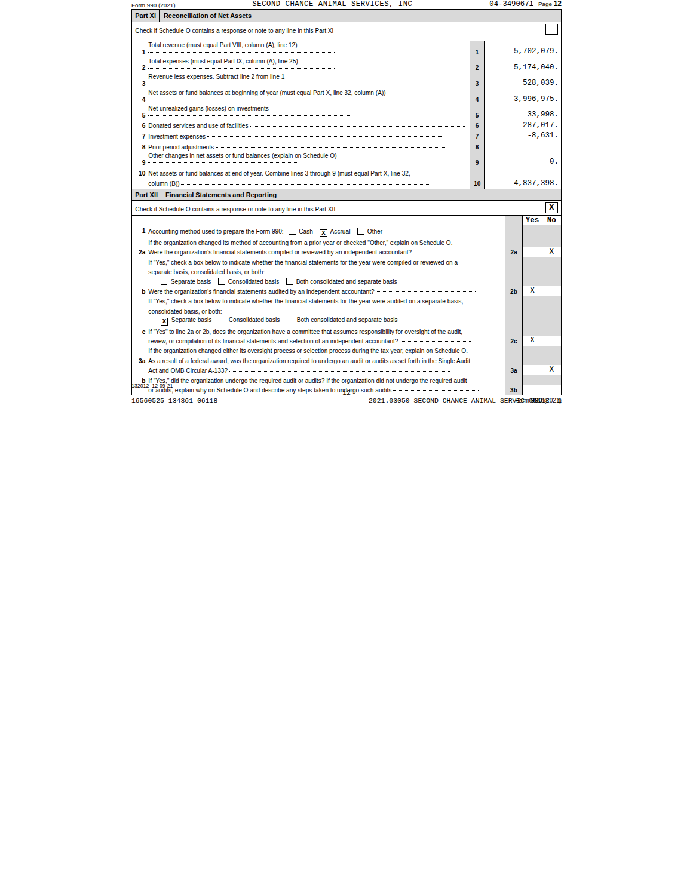Form 990 (2021)
SECOND CHANCE ANIMAL SERVICES, INC
04-3490671
Page 12
Part XI
Reconciliation of Net Assets
| Check if Schedule O contains a response or note to any line in this Part XI | | |
| 1 | Total revenue (must equal Part VIII, column (A), line 12) | 1 | 5,702,079. |
| 2 | Total expenses (must equal Part IX, column (A), line 25) | 2 | 5,174,040. |
| 3 | Revenue less expenses. Subtract line 2 from line 1 | 3 | 528,039. |
| 4 | Net assets or fund balances at beginning of year (must equal Part X, line 32, column (A)) | 4 | 3,996,975. |
| 5 | Net unrealized gains (losses) on investments | 5 | 33,998. |
| 6 | Donated services and use of facilities | 6 | 287,017. |
| 7 | Investment expenses | 7 | -8,631. |
| 8 | Prior period adjustments | 8 | |
| 9 | Other changes in net assets or fund balances (explain on Schedule O) | 9 | 0. |
| 10 | Net assets or fund balances at end of year. Combine lines 3 through 9 (must equal Part X, line 32, | | |
| | column (B)) | 10 | 4,837,398. |
Part XII
Financial Statements and Reporting
| Check if Schedule O contains a response or note to any line in this Part XII | | X |
| | | Yes | No |
| 1 | Accounting method used to prepare the Form 990: Cash X Accrual Other | | | |
| | If the organization changed its method of accounting from a prior year or checked "Other," explain on Schedule O. | | | |
| 2a | Were the organization's financial statements compiled or reviewed by an independent accountant? | 2a | | X |
| | If "Yes," check a box below to indicate whether the financial statements for the year were compiled or reviewed on a | | | |
| | separate basis, consolidated basis, or both: | | | |
| | Separate basis Consolidated basis Both consolidated and separate basis | | | |
| b | Were the organization's financial statements audited by an independent accountant? | 2b | X | |
| | If "Yes," check a box below to indicate whether the financial statements for the year were audited on a separate basis, | | | |
| | consolidated basis, or both: | | | |
| | X Separate basis Consolidated basis Both consolidated and separate basis | | | |
| c | If "Yes" to line 2a or 2b, does the organization have a committee that assumes responsibility for oversight of the audit, | | | |
| | review, or compilation of its financial statements and selection of an independent accountant? | 2c | X | |
| | If the organization changed either its oversight process or selection process during the tax year, explain on Schedule O. | | | |
| 3a | As a result of a federal award, was the organization required to undergo an audit or audits as set forth in the Single Audit | | | |
| | Act and OMB Circular A-133? | 3a | | X |
| b | If "Yes," did the organization undergo the required audit or audits? If the organization did not undergo the required audit | | | |
| | or audits, explain why on Schedule O and describe any steps taken to undergo such audits | 3b | | |
Form 990 (2021)
132012 12-09-21
12
16560525 134361 06118 2021.03050 SECOND CHANCE ANIMAL SERVIC 06118__1